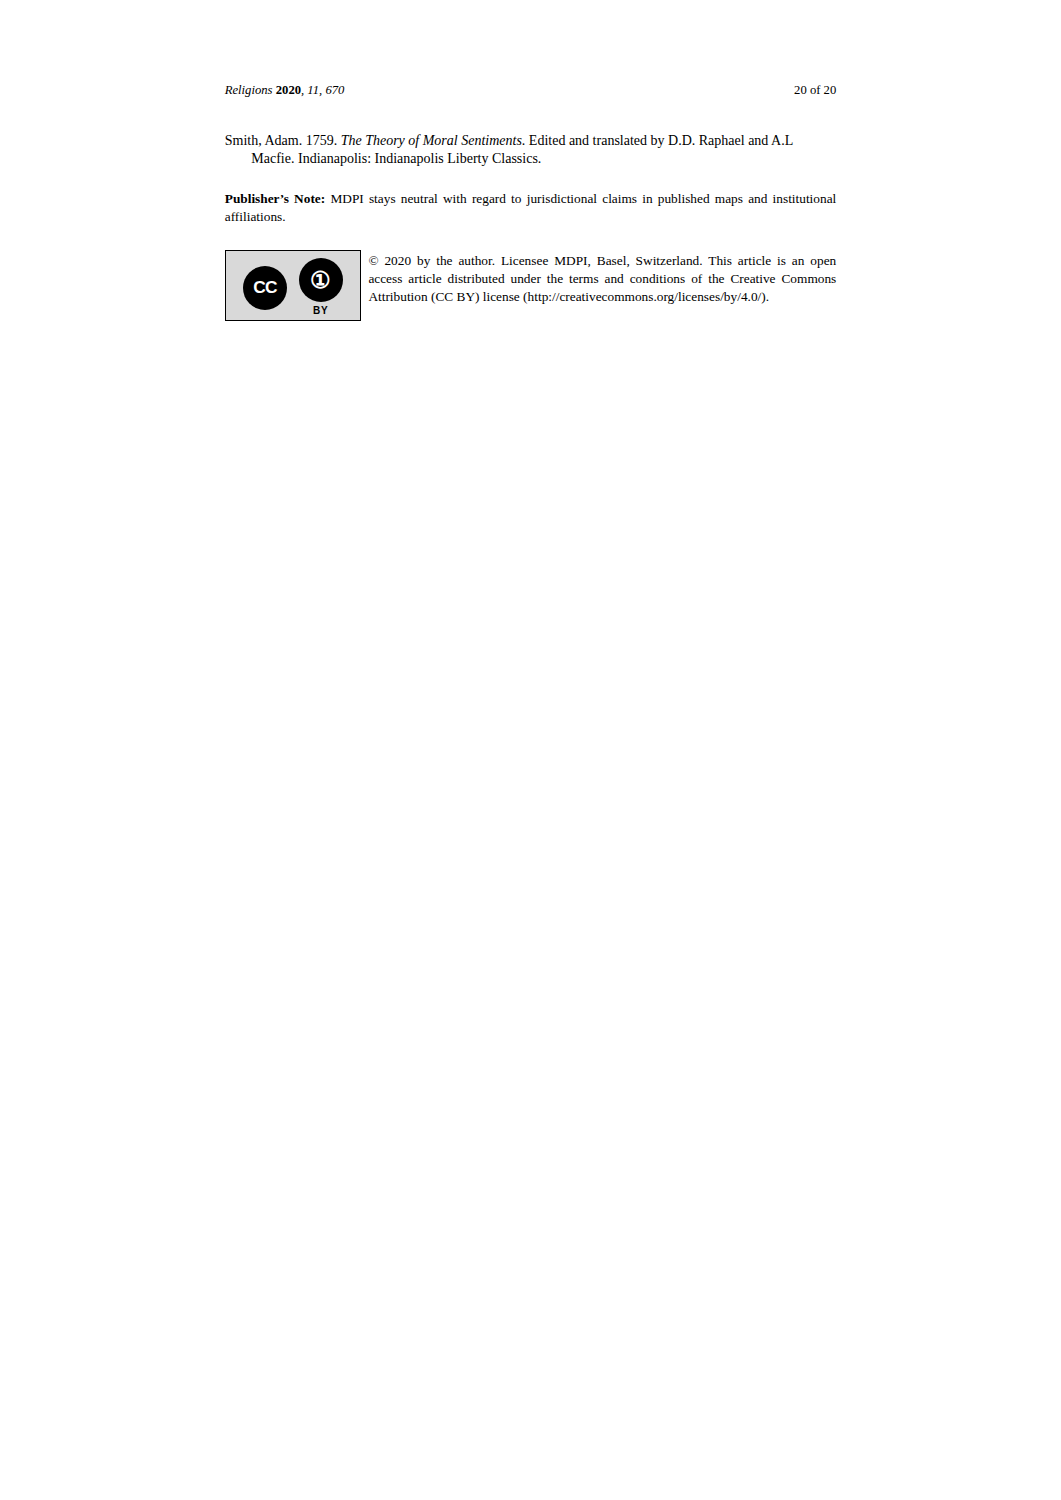Religions 2020, 11, 670
20 of 20
Smith, Adam. 1759. The Theory of Moral Sentiments. Edited and translated by D.D. Raphael and A.L Macfie. Indianapolis: Indianapolis Liberty Classics.
Publisher’s Note: MDPI stays neutral with regard to jurisdictional claims in published maps and institutional affiliations.
CC
①
BY
© 2020 by the author. Licensee MDPI, Basel, Switzerland. This article is an open access article distributed under the terms and conditions of the Creative Commons Attribution (CC BY) license (http://creativecommons.org/licenses/by/4.0/).